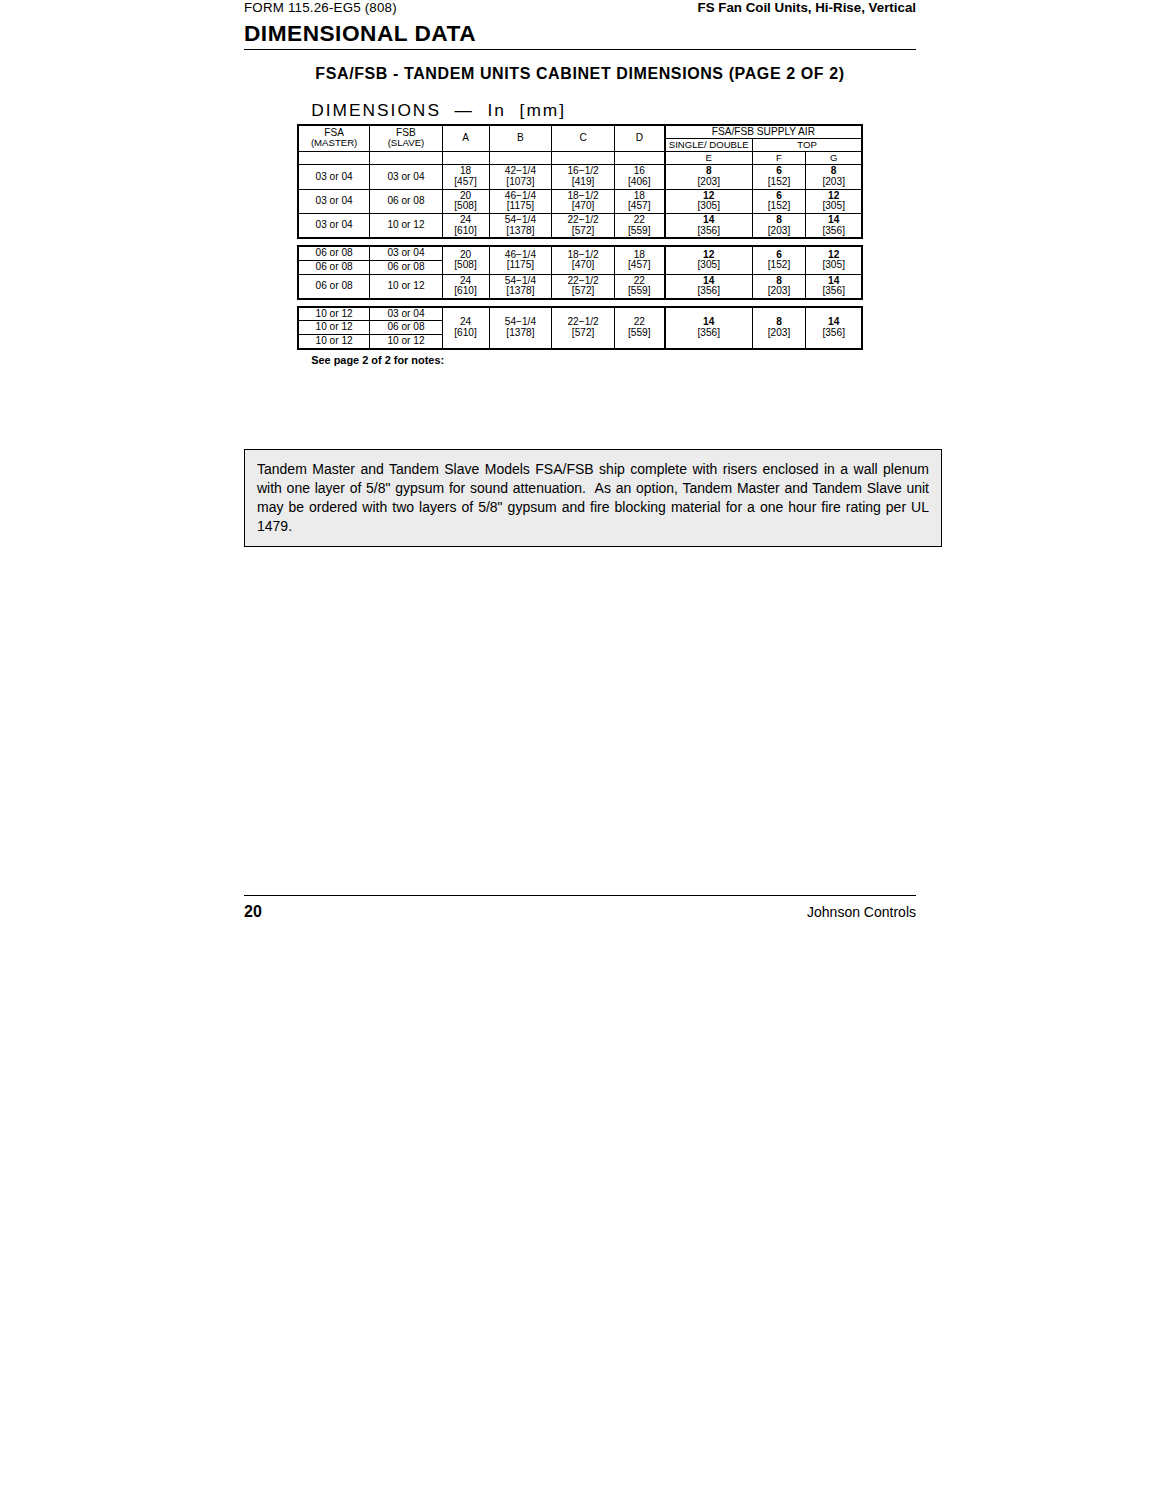FORM 115.26-EG5 (808)
FS Fan Coil Units, Hi-Rise, Vertical
DIMENSIONAL DATA
FSA/FSB - TANDEM UNITS CABINET DIMENSIONS (PAGE 2 OF 2)
DIMENSIONS — In [mm]
| FSA (MASTER) | FSB (SLAVE) | A | B | C | D | FSA/FSB SUPPLY AIR |
| --- | --- | --- | --- | --- | --- | --- |
| SINGLE/ DOUBLE | TOP |
| | | | | | | E | F | G |
| 03 or 04 | 03 or 04 | 18 [457] | 42−1/4 [1073] | 16−1/2 [419] | 16 [406] | 8 [203] | 6 [152] | 8 [203] |
| 03 or 04 | 06 or 08 | 20 [508] | 46−1/4 [1175] | 18−1/2 [470] | 18 [457] | 12 [305] | 6 [152] | 12 [305] |
| 03 or 04 | 10 or 12 | 24 [610] | 54−1/4 [1378] | 22−1/2 [572] | 22 [559] | 14 [356] | 8 [203] | 14 [356] |
| 06 or 08 | 03 or 04 | 20 [508] | 46−1/4 [1175] | 18−1/2 [470] | 18 [457] | 12 [305] | 6 [152] | 12 [305] |
| 06 or 08 | 06 or 08 |
| 06 or 08 | 10 or 12 | 24 [610] | 54−1/4 [1378] | 22−1/2 [572] | 22 [559] | 14 [356] | 8 [203] | 14 [356] |
| 10 or 12 | 03 or 04 | 24 [610] | 54−1/4 [1378] | 22−1/2 [572] | 22 [559] | 14 [356] | 8 [203] | 14 [356] |
| 10 or 12 | 06 or 08 |
| 10 or 12 | 10 or 12 |
See page 2 of 2 for notes:
Tandem Master and Tandem Slave Models FSA/FSB ship complete with risers enclosed in a wall plenum with one layer of 5/8" gypsum for sound attenuation. As an option, Tandem Master and Tandem Slave unit may be ordered with two layers of 5/8" gypsum and fire blocking material for a one hour fire rating per UL 1479.
20
Johnson Controls